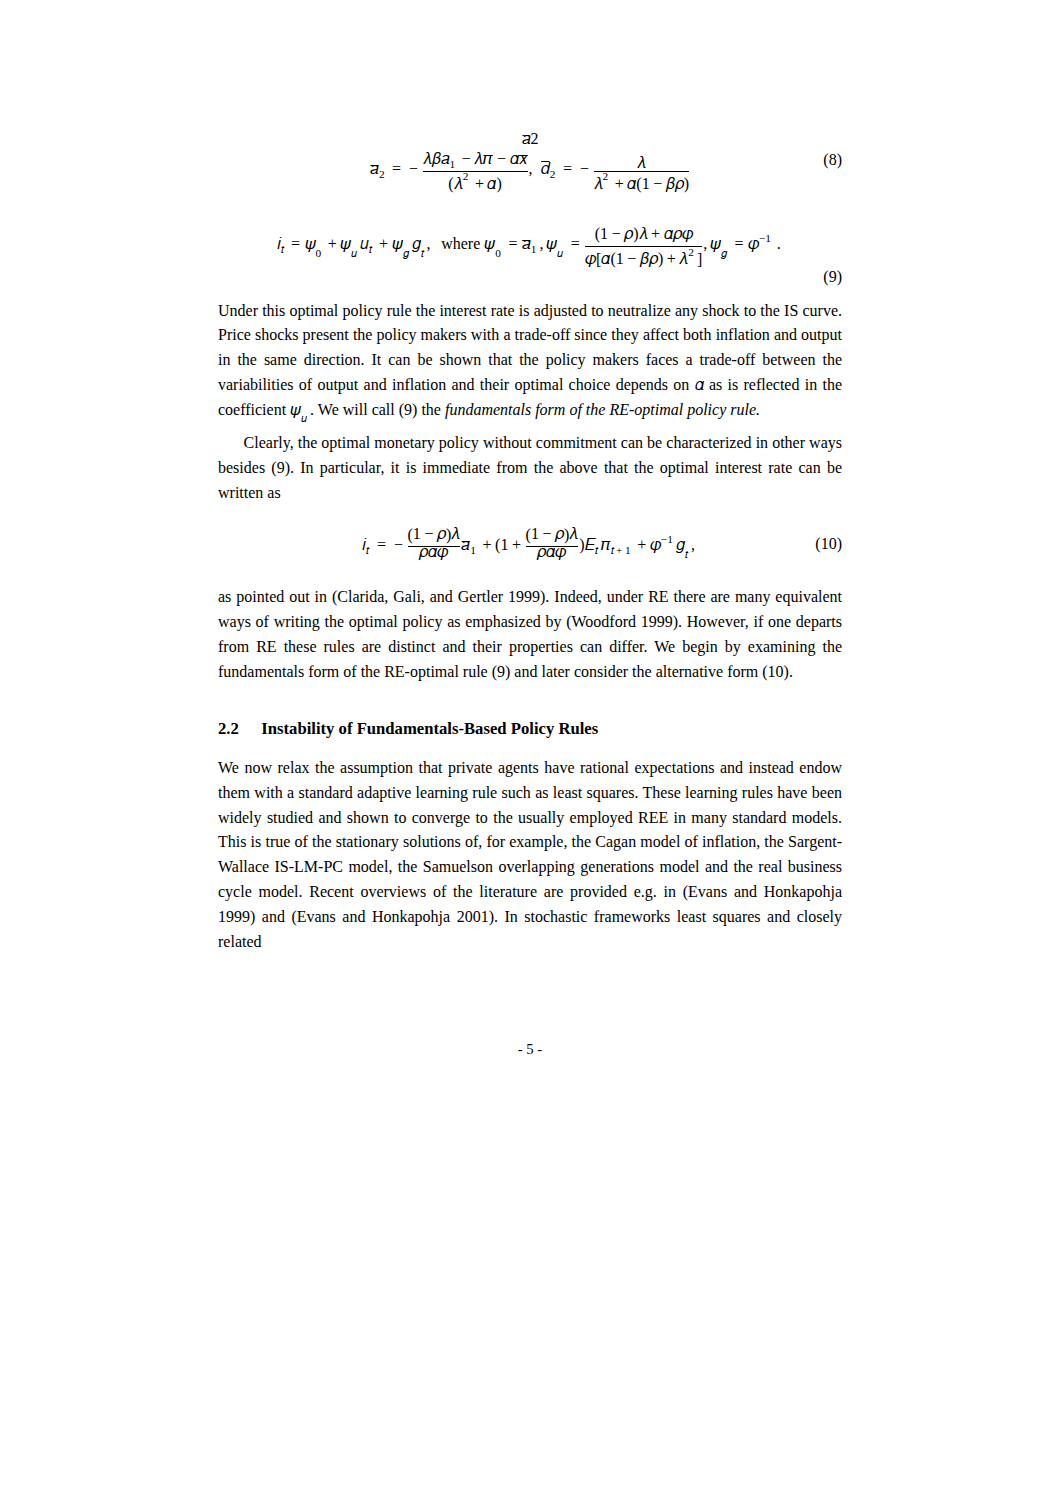a− 2 a¯2 = − λβa1 − λπ¯ − αx¯ (λ2+α) , d¯2 = − λ λ2 + α (1−βρ) (8)
it = ψ0 + ψuut + ψggt , where ψ0 = a¯1 , ψu = (1−ρ)λ + αρφ φ [ α(1−βρ) + λ2 ] , ψg = φ−1 . (9)
Under this optimal policy rule the interest rate is adjusted to neutralize any shock to the IS curve. Price shocks present the policy makers with a trade-off since they affect both inflation and output in the same direction. It can be shown that the policy makers faces a trade-off between the variabilities of output and inflation and their optimal choice depends on α as is reflected in the coefficient ψu. We will call (9) the fundamentals form of the RE-optimal policy rule.
Clearly, the optimal monetary policy without commitment can be characterized in other ways besides (9). In particular, it is immediate from the above that the optimal interest rate can be written as
it = − (1−ρ)λ ραφ a¯1 + ( 1 + (1−ρ)λ ραφ ) Et πt+1 + φ−1 gt , (10)
as pointed out in (Clarida, Gali, and Gertler 1999). Indeed, under RE there are many equivalent ways of writing the optimal policy as emphasized by (Woodford 1999). However, if one departs from RE these rules are distinct and their properties can differ. We begin by examining the fundamentals form of the RE-optimal rule (9) and later consider the alternative form (10).
2.2 Instability of Fundamentals-Based Policy Rules
We now relax the assumption that private agents have rational expectations and instead endow them with a standard adaptive learning rule such as least squares. These learning rules have been widely studied and shown to converge to the usually employed REE in many standard models. This is true of the stationary solutions of, for example, the Cagan model of inflation, the Sargent-Wallace IS-LM-PC model, the Samuelson overlapping generations model and the real business cycle model. Recent overviews of the literature are provided e.g. in (Evans and Honkapohja 1999) and (Evans and Honkapohja 2001). In stochastic frameworks least squares and closely related
- 5 -